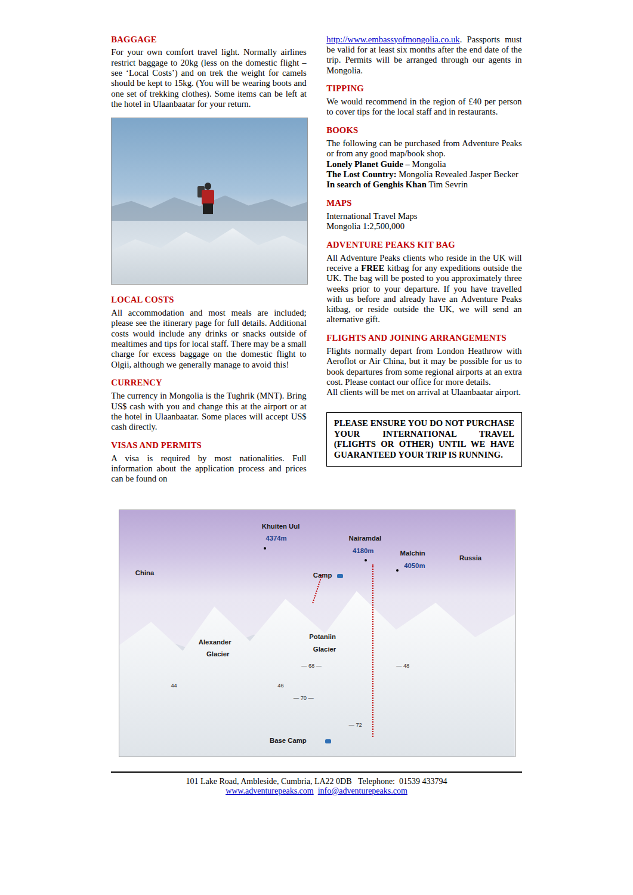Baggage
For your own comfort travel light. Normally airlines restrict baggage to 20kg (less on the domestic flight – see ‘Local Costs’) and on trek the weight for camels should be kept to 15kg. (You will be wearing boots and one set of trekking clothes). Some items can be left at the hotel in Ulaanbaatar for your return.
Local Costs
All accommodation and most meals are included; please see the itinerary page for full details. Additional costs would include any drinks or snacks outside of mealtimes and tips for local staff. There may be a small charge for excess baggage on the domestic flight to Olgii, although we generally manage to avoid this!
Currency
The currency in Mongolia is the Tughrik (MNT). Bring US$ cash with you and change this at the airport or at the hotel in Ulaanbaatar. Some places will accept US$ cash directly.
Visas and Permits
A visa is required by most nationalities. Full information about the application process and prices can be found on
http://www.embassyofmongolia.co.uk. Passports must be valid for at least six months after the end date of the trip. Permits will be arranged through our agents in Mongolia.
Tipping
We would recommend in the region of £40 per person to cover tips for the local staff and in restaurants.
Books
The following can be purchased from Adventure Peaks or from any good map/book shop.
Lonely Planet Guide – Mongolia
The Lost Country: Mongolia Revealed Jasper Becker
In search of Genghis Khan Tim Sevrin
Maps
International Travel Maps
Mongolia 1:2,500,000
Adventure Peaks Kit Bag
All Adventure Peaks clients who reside in the UK will receive a FREE kitbag for any expeditions outside the UK. The bag will be posted to you approximately three weeks prior to your departure. If you have travelled with us before and already have an Adventure Peaks kitbag, or reside outside the UK, we will send an alternative gift.
Flights and Joining Arrangements
Flights normally depart from London Heathrow with Aeroflot or Air China, but it may be possible for us to book departures from some regional airports at an extra cost. Please contact our office for more details.
All clients will be met on arrival at Ulaanbaatar airport.
PLEASE ENSURE YOU DO NOT PURCHASE YOUR INTERNATIONAL TRAVEL (FLIGHTS OR OTHER) UNTIL WE HAVE GUARANTEED YOUR TRIP IS RUNNING.
Khuiten Uul
4374m
Nairamdal
4180m
Malchin
4050m
Russia
China
Camp
Alexander
Glacier
Potaniin
Glacier
— 68 —
— 48
— 70 —
— 72
44
46
Base Camp
101 Lake Road, Ambleside, Cumbria, LA22 0DB Telephone: 01539 433794
www.adventurepeaks.com info@adventurepeaks.com